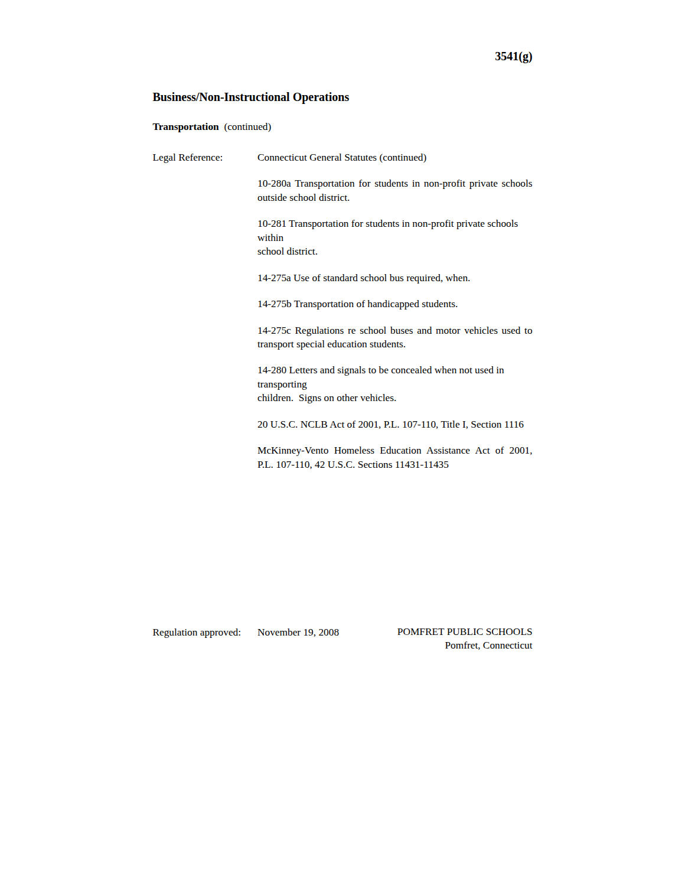3541(g)
Business/Non-Instructional Operations
Transportation (continued)
Legal Reference:
Connecticut General Statutes (continued)
10-280a Transportation for students in non-profit private schools outside school district.
10-281 Transportation for students in non-profit private schools within
school district.
14-275a Use of standard school bus required, when.
14-275b Transportation of handicapped students.
14-275c Regulations re school buses and motor vehicles used to transport special education students.
14-280 Letters and signals to be concealed when not used in transporting
children. Signs on other vehicles.
20 U.S.C. NCLB Act of 2001, P.L. 107-110, Title I, Section 1116
McKinney-Vento Homeless Education Assistance Act of 2001, P.L. 107-110, 42 U.S.C. Sections 11431-11435
Regulation approved: November 19, 2008
POMFRET PUBLIC SCHOOLS
Pomfret, Connecticut